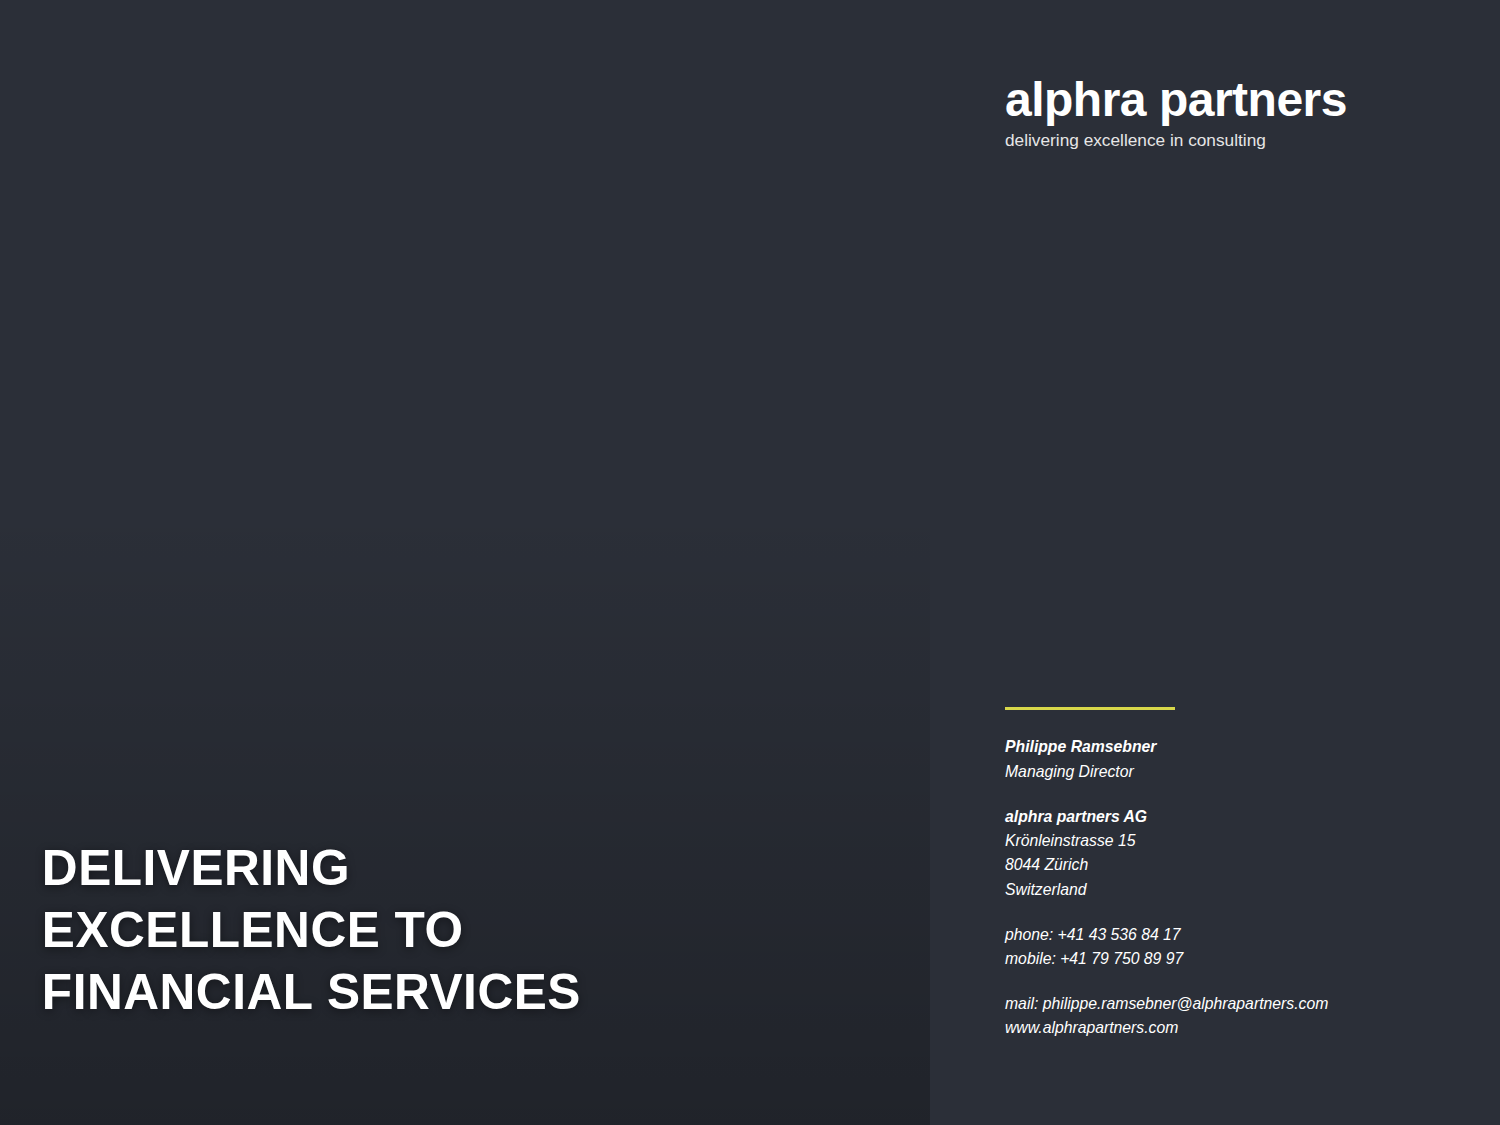Delivering
Excellence to
Financial Services
alphra partners
delivering excellence in consulting
Philippe Ramsebner
Managing Director
alphra partners AG
Krönleinstrasse 15
8044 Zürich
Switzerland
phone: +41 43 536 84 17
mobile: +41 79 750 89 97
mail: philippe.ramsebner@alphrapartners.com
www.alphrapartners.com